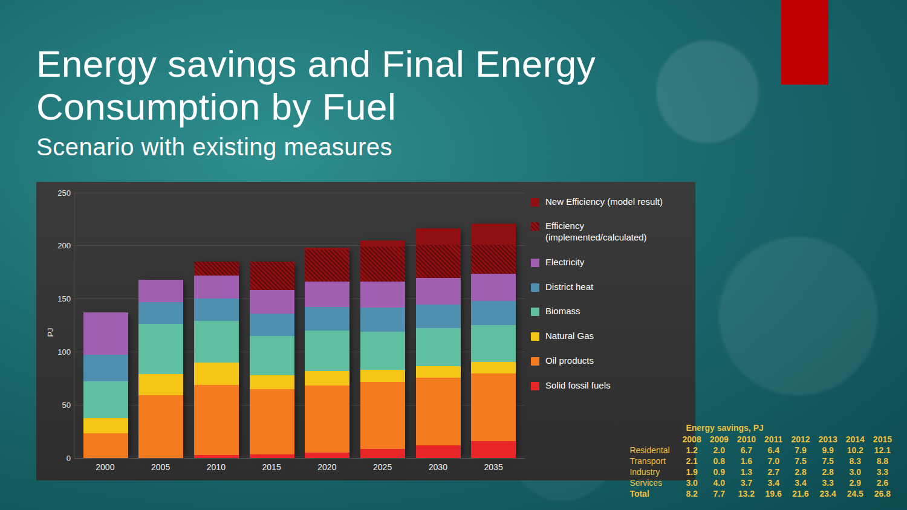Energy savings and Final Energy Consumption by Fuel
Scenario with existing measures
PJ
250
200
150
100
50
0
2000 2005 2010 2015 2020 2025 2030 2035
New Efficiency (model result)
Efficiency(implemented/calculated)
Electricity
District heat
Biomass
Natural Gas
Oil products
Solid fossil fuels
Energy savings, PJ
| | 2008 | 2009 | 2010 | 2011 | 2012 | 2013 | 2014 | 2015 |
| --- | --- | --- | --- | --- | --- | --- | --- | --- |
| Residental | 1.2 | 2.0 | 6.7 | 6.4 | 7.9 | 9.9 | 10.2 | 12.1 |
| Transport | 2.1 | 0.8 | 1.6 | 7.0 | 7.5 | 7.5 | 8.3 | 8.8 |
| Industry | 1.9 | 0.9 | 1.3 | 2.7 | 2.8 | 2.8 | 3.0 | 3.3 |
| Services | 3.0 | 4.0 | 3.7 | 3.4 | 3.4 | 3.3 | 2.9 | 2.6 |
| Total | 8.2 | 7.7 | 13.2 | 19.6 | 21.6 | 23.4 | 24.5 | 26.8 |